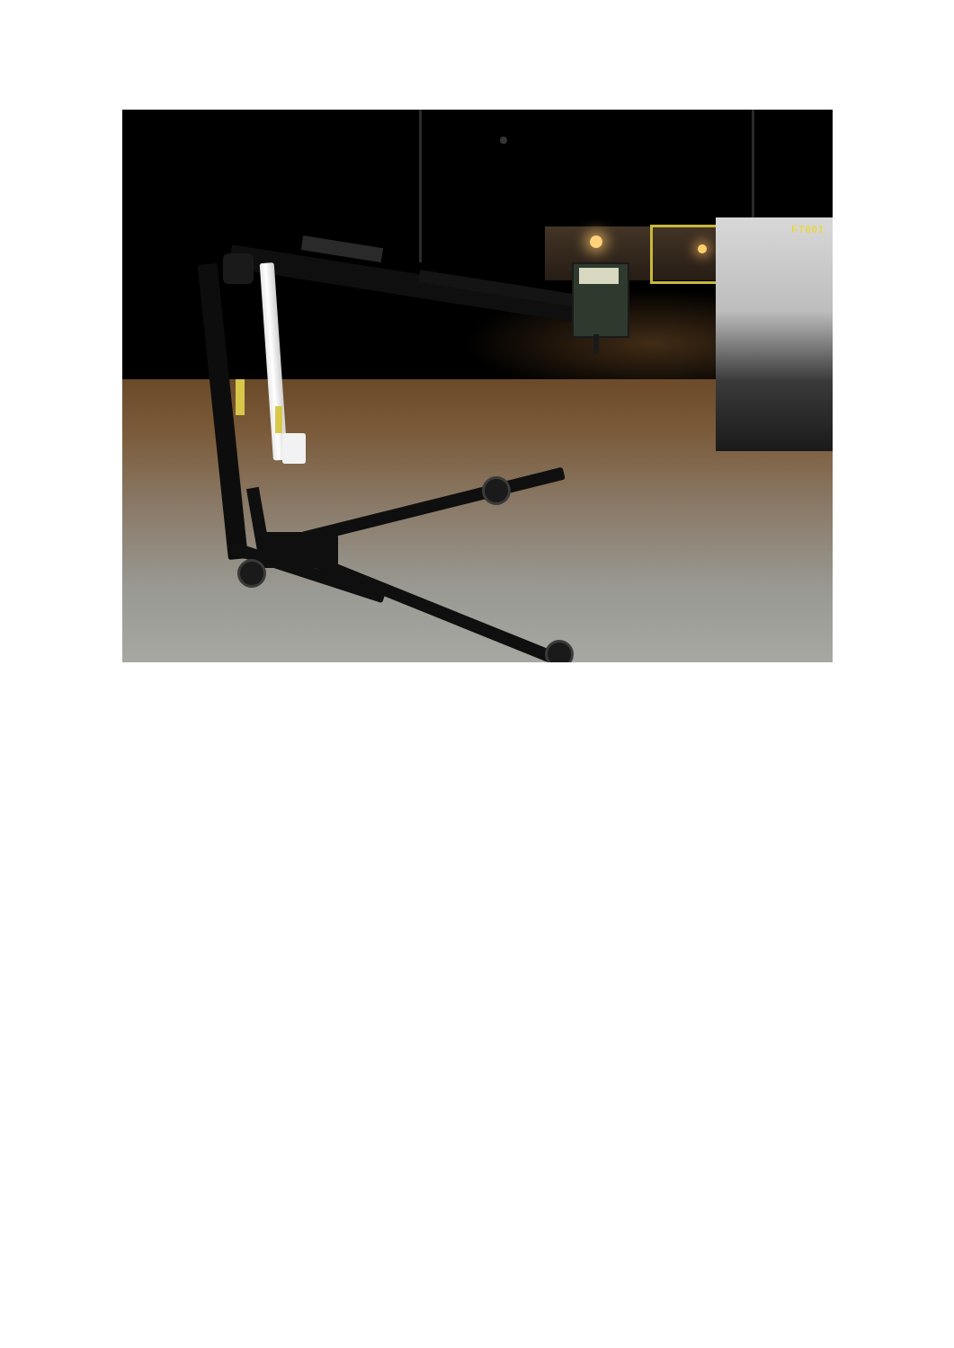FT801